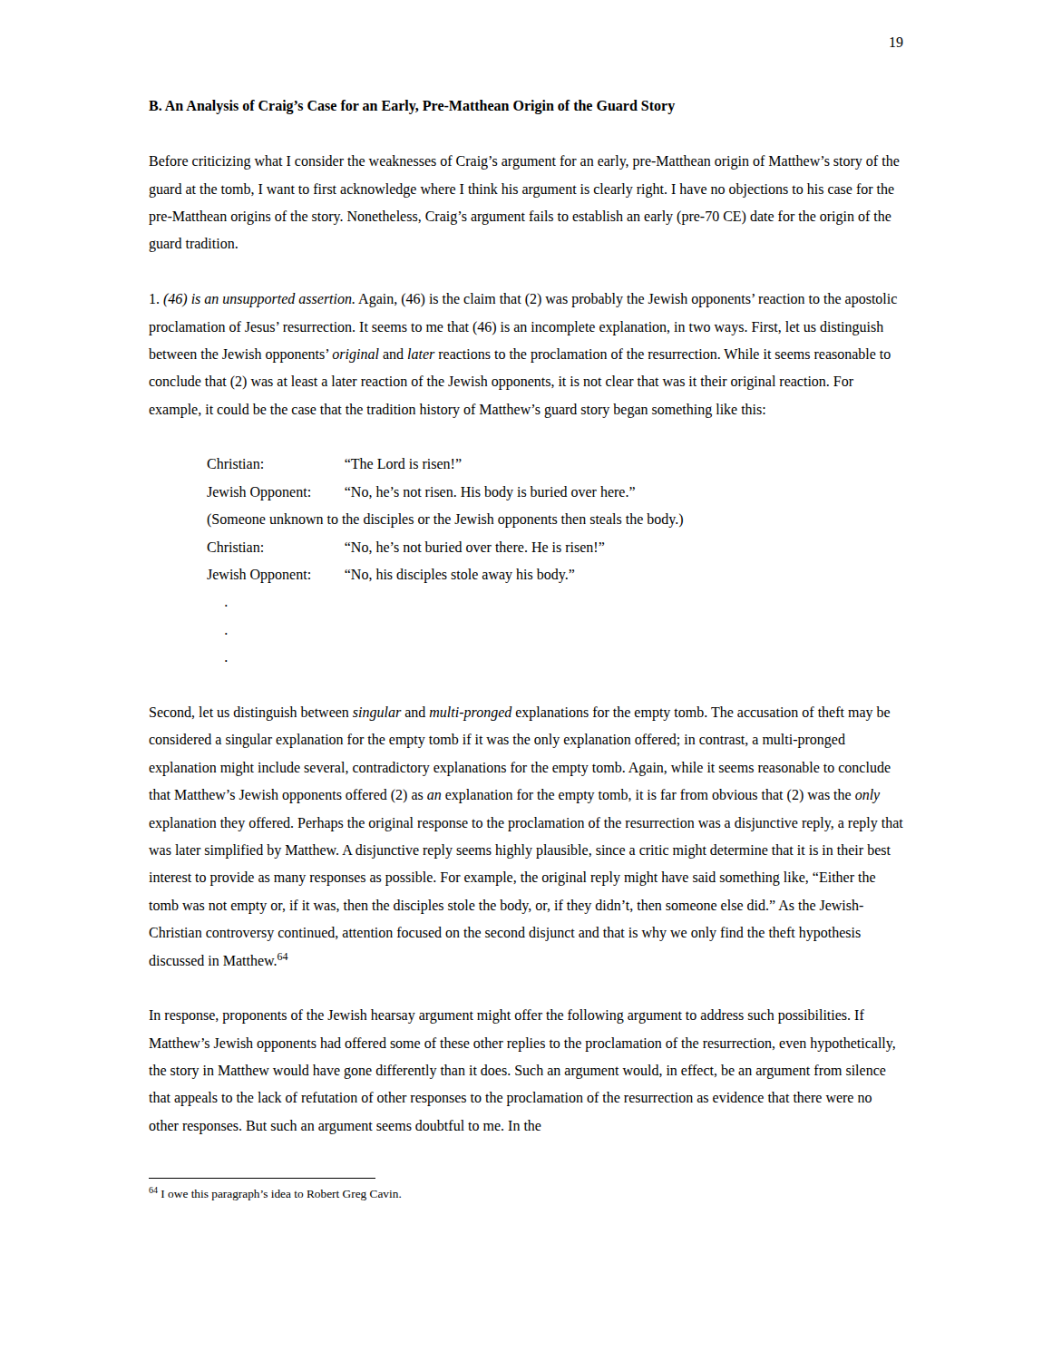19
B. An Analysis of Craig’s Case for an Early, Pre-Matthean Origin of the Guard Story
Before criticizing what I consider the weaknesses of Craig’s argument for an early, pre-Matthean origin of Matthew’s story of the guard at the tomb, I want to first acknowledge where I think his argument is clearly right. I have no objections to his case for the pre-Matthean origins of the story. Nonetheless, Craig’s argument fails to establish an early (pre-70 CE) date for the origin of the guard tradition.
1. (46) is an unsupported assertion. Again, (46) is the claim that (2) was probably the Jewish opponents’ reaction to the apostolic proclamation of Jesus’ resurrection. It seems to me that (46) is an incomplete explanation, in two ways. First, let us distinguish between the Jewish opponents’ original and later reactions to the proclamation of the resurrection. While it seems reasonable to conclude that (2) was at least a later reaction of the Jewish opponents, it is not clear that was it their original reaction. For example, it could be the case that the tradition history of Matthew’s guard story began something like this:
| Christian: | “The Lord is risen!” |
| Jewish Opponent: | “No, he’s not risen. His body is buried over here.” |
| (Someone unknown to the disciples or the Jewish opponents then steals the body.) |
| Christian: | “No, he’s not buried over there. He is risen!” |
| Jewish Opponent: | “No, his disciples stole away his body.” |
.
.
.
Second, let us distinguish between singular and multi-pronged explanations for the empty tomb. The accusation of theft may be considered a singular explanation for the empty tomb if it was the only explanation offered; in contrast, a multi-pronged explanation might include several, contradictory explanations for the empty tomb. Again, while it seems reasonable to conclude that Matthew’s Jewish opponents offered (2) as an explanation for the empty tomb, it is far from obvious that (2) was the only explanation they offered. Perhaps the original response to the proclamation of the resurrection was a disjunctive reply, a reply that was later simplified by Matthew. A disjunctive reply seems highly plausible, since a critic might determine that it is in their best interest to provide as many responses as possible. For example, the original reply might have said something like, “Either the tomb was not empty or, if it was, then the disciples stole the body, or, if they didn’t, then someone else did.” As the Jewish-Christian controversy continued, attention focused on the second disjunct and that is why we only find the theft hypothesis discussed in Matthew.64
In response, proponents of the Jewish hearsay argument might offer the following argument to address such possibilities. If Matthew’s Jewish opponents had offered some of these other replies to the proclamation of the resurrection, even hypothetically, the story in Matthew would have gone differently than it does. Such an argument would, in effect, be an argument from silence that appeals to the lack of refutation of other responses to the proclamation of the resurrection as evidence that there were no other responses. But such an argument seems doubtful to me. In the
64 I owe this paragraph’s idea to Robert Greg Cavin.